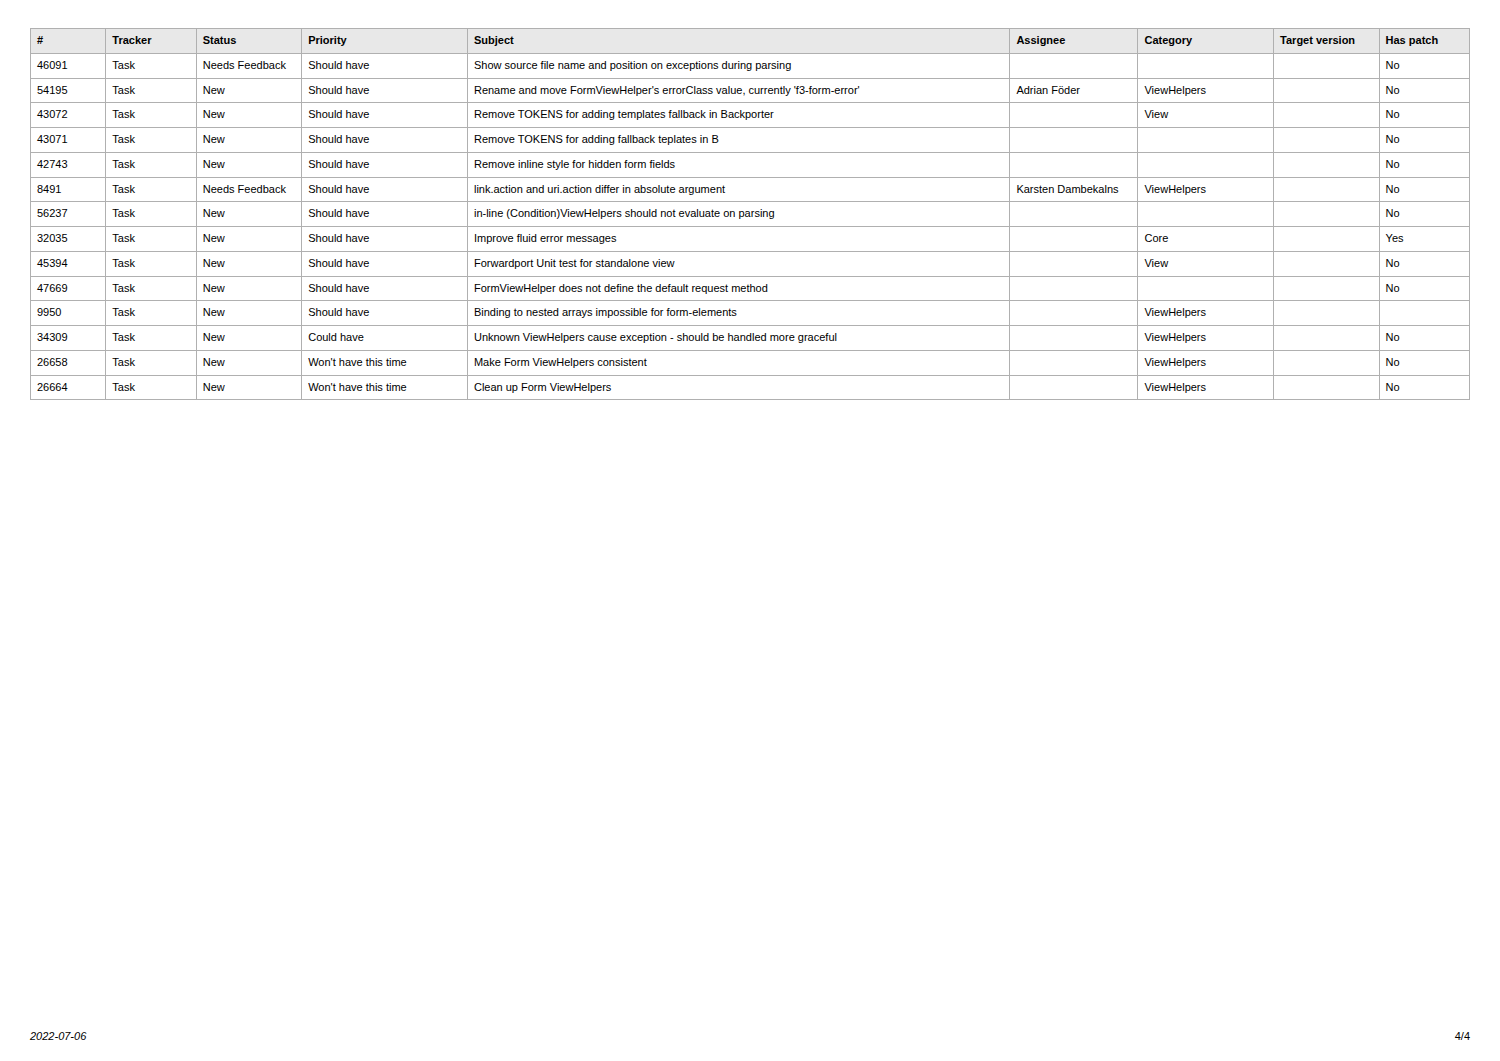| # | Tracker | Status | Priority | Subject | Assignee | Category | Target version | Has patch |
| --- | --- | --- | --- | --- | --- | --- | --- | --- |
| 46091 | Task | Needs Feedback | Should have | Show source file name and position on exceptions during parsing | | | | No |
| 54195 | Task | New | Should have | Rename and move FormViewHelper's errorClass value, currently 'f3-form-error' | Adrian Föder | ViewHelpers | | No |
| 43072 | Task | New | Should have | Remove TOKENS for adding templates fallback in Backporter | | View | | No |
| 43071 | Task | New | Should have | Remove TOKENS for adding fallback teplates in B | | | | No |
| 42743 | Task | New | Should have | Remove inline style for hidden form fields | | | | No |
| 8491 | Task | Needs Feedback | Should have | link.action and uri.action differ in absolute argument | Karsten Dambekalns | ViewHelpers | | No |
| 56237 | Task | New | Should have | in-line (Condition)ViewHelpers should not evaluate on parsing | | | | No |
| 32035 | Task | New | Should have | Improve fluid error messages | | Core | | Yes |
| 45394 | Task | New | Should have | Forwardport Unit test for standalone view | | View | | No |
| 47669 | Task | New | Should have | FormViewHelper does not define the default request method | | | | No |
| 9950 | Task | New | Should have | Binding to nested arrays impossible for form-elements | | ViewHelpers | | |
| 34309 | Task | New | Could have | Unknown ViewHelpers cause exception - should be handled more graceful | | ViewHelpers | | No |
| 26658 | Task | New | Won't have this time | Make Form ViewHelpers consistent | | ViewHelpers | | No |
| 26664 | Task | New | Won't have this time | Clean up Form ViewHelpers | | ViewHelpers | | No |
2022-07-06 4/4